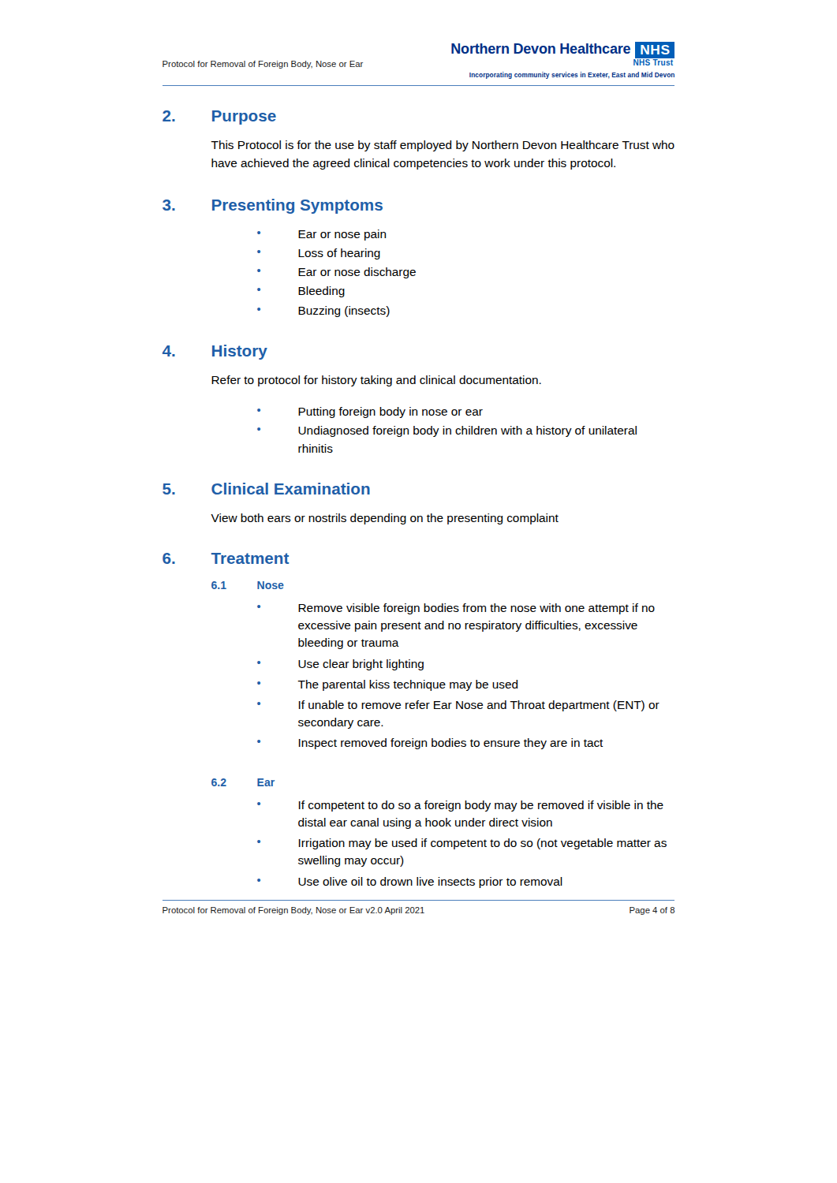Protocol for Removal of Foreign Body, Nose or Ear
Northern Devon Healthcare NHS
NHS Trust
Incorporating community services in Exeter, East and Mid Devon
2. Purpose
This Protocol is for the use by staff employed by Northern Devon Healthcare Trust who have achieved the agreed clinical competencies to work under this protocol.
3. Presenting Symptoms
Ear or nose pain
Loss of hearing
Ear or nose discharge
Bleeding
Buzzing (insects)
4. History
Refer to protocol for history taking and clinical documentation.
Putting foreign body in nose or ear
Undiagnosed foreign body in children with a history of unilateral rhinitis
5. Clinical Examination
View both ears or nostrils depending on the presenting complaint
6. Treatment
6.1 Nose
Remove visible foreign bodies from the nose with one attempt if no excessive pain present and no respiratory difficulties, excessive bleeding or trauma
Use clear bright lighting
The parental kiss technique may be used
If unable to remove refer Ear Nose and Throat department (ENT) or secondary care.
Inspect removed foreign bodies to ensure they are in tact
6.2 Ear
If competent to do so a foreign body may be removed if visible in the distal ear canal using a hook under direct vision
Irrigation may be used if competent to do so (not vegetable matter as swelling may occur)
Use olive oil to drown live insects prior to removal
Protocol for Removal of Foreign Body, Nose or Ear v2.0 April 2021
Page 4 of 8